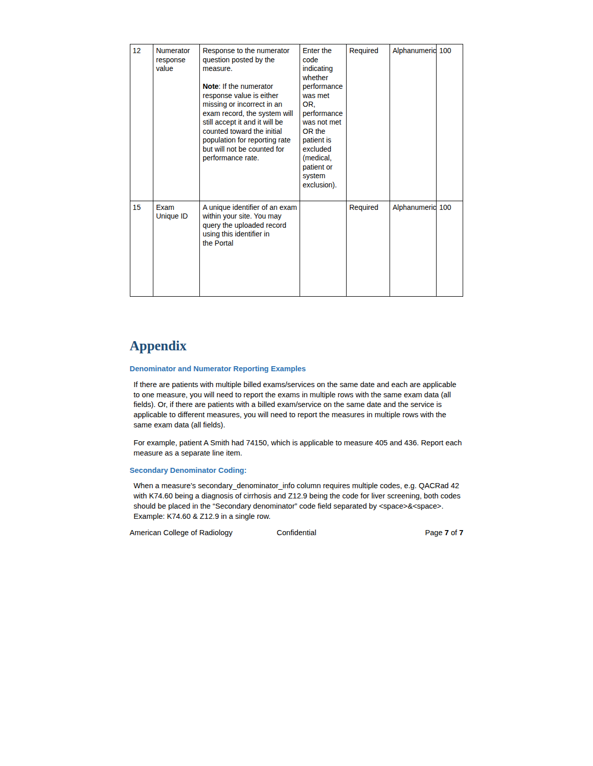| 12 | Numerator response value | Response to the numerator question posted by the measure. Note : If the numerator response value is either missing or incorrect in an exam record, the system will still accept it and it will be counted toward the initial population for reporting rate but will not be counted for performance rate. | Enter the code indicating whether performance was met OR, performance was not met OR the patient is excluded (medical, patient or system exclusion). | Required | Alphanumeric | 100 |
| 15 | Exam Unique ID | A unique identifier of an exam within your site. You may query the uploaded record using this identifier in the Portal | | Required | Alphanumeric | 100 |
Appendix
Denominator and Numerator Reporting Examples
If there are patients with multiple billed exams/services on the same date and each are applicable to one measure, you will need to report the exams in multiple rows with the same exam data (all fields). Or, if there are patients with a billed exam/service on the same date and the service is applicable to different measures, you will need to report the measures in multiple rows with the same exam data (all fields).
For example, patient A Smith had 74150, which is applicable to measure 405 and 436. Report each measure as a separate line item.
Secondary Denominator Coding:
When a measure’s secondary_denominator_info column requires multiple codes, e.g. QACRad 42 with K74.60 being a diagnosis of cirrhosis and Z12.9 being the code for liver screening, both codes should be placed in the “Secondary denominator” code field separated by <space>&<space>. Example: K74.60 & Z12.9 in a single row.
American College of Radiology
Confidential
Page 7 of 7